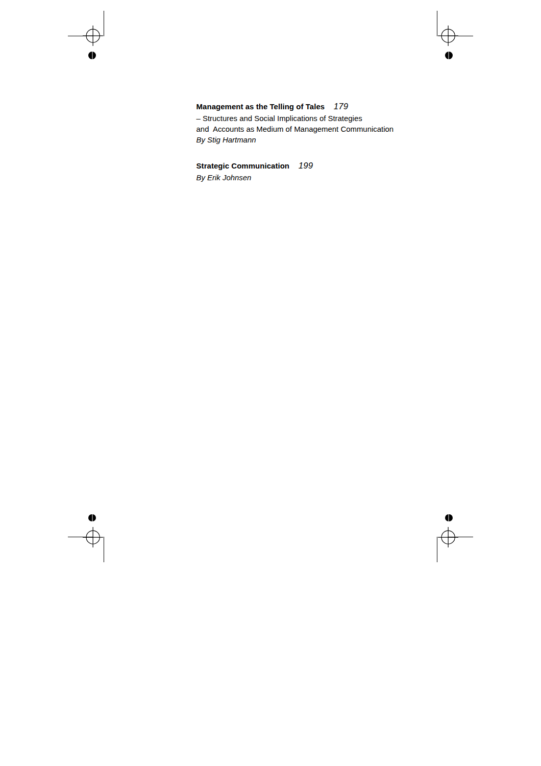Management as the Telling of Tales 179 – Structures and Social Implications of Strategies and Accounts as Medium of Management Communication By Stig Hartmann
Strategic Communication 199 By Erik Johnsen